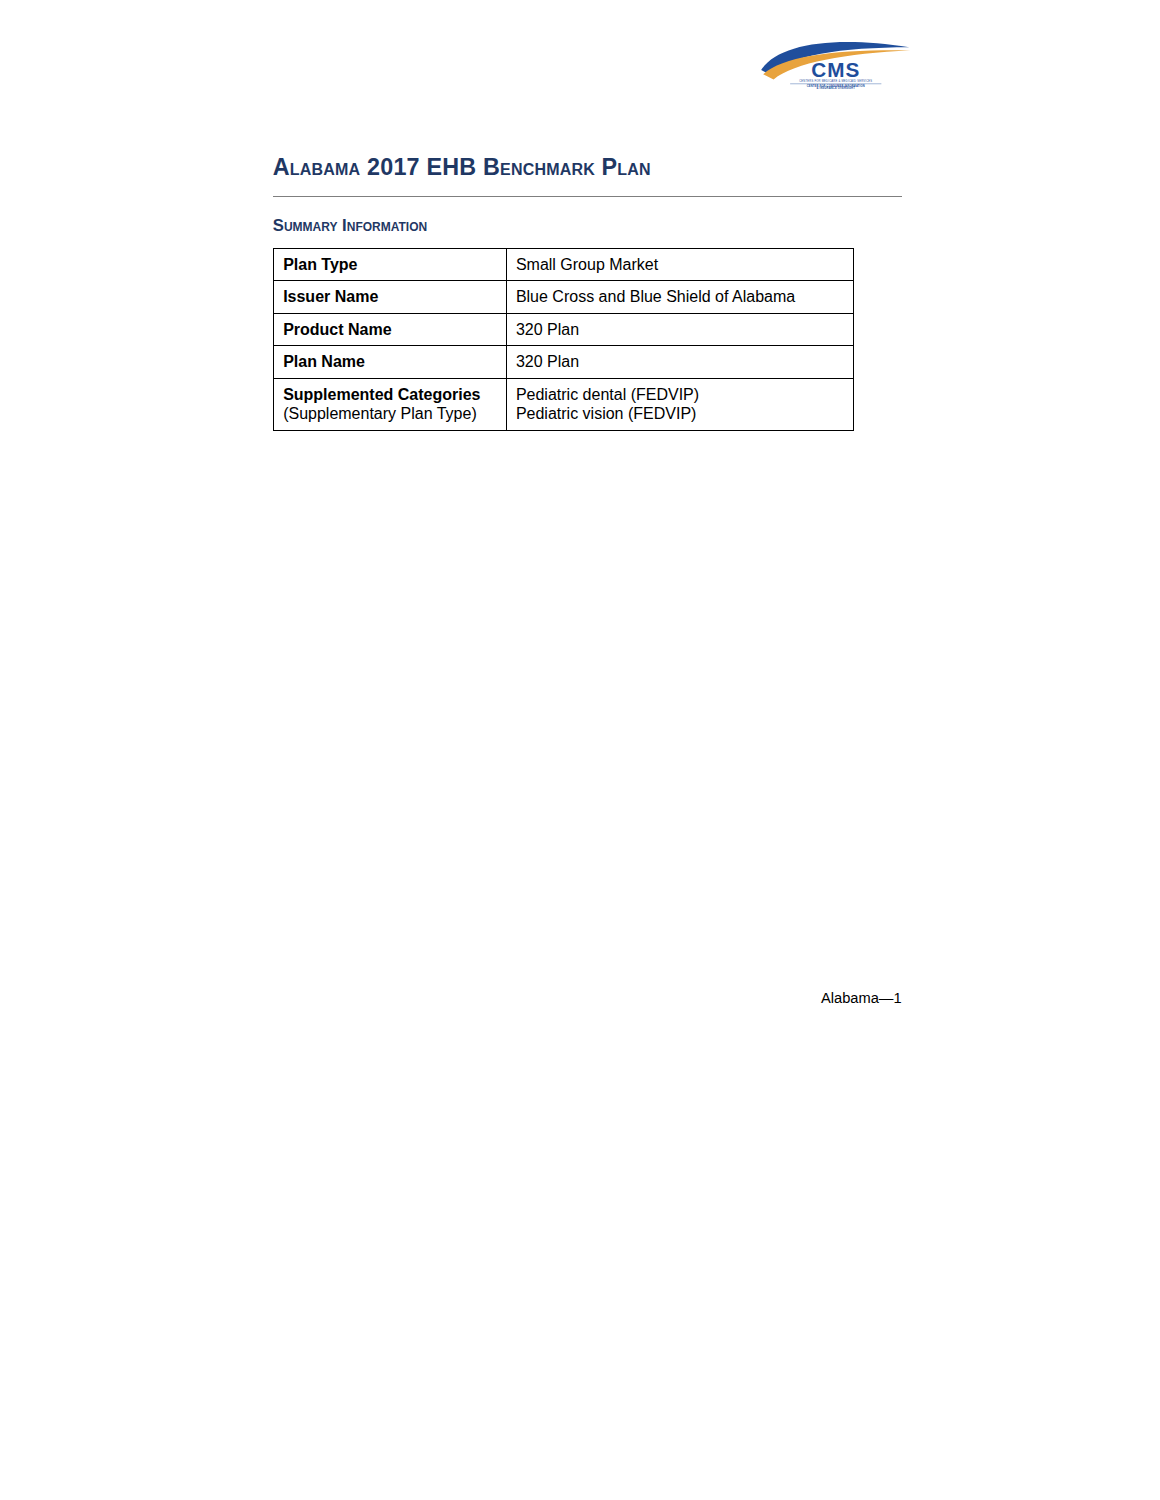CMS CENTERS FOR MEDICARE & MEDICAID SERVICES CENTER FOR CONSUMER INFORMATION & INSURANCE OVERSIGHT
Alabama 2017 EHB Benchmark Plan
Summary Information
| Plan Type | Small Group Market |
| Issuer Name | Blue Cross and Blue Shield of Alabama |
| Product Name | 320 Plan |
| Plan Name | 320 Plan |
| Supplemented Categories (Supplementary Plan Type) | Pediatric dental (FEDVIP) Pediatric vision (FEDVIP) |
Alabama—1